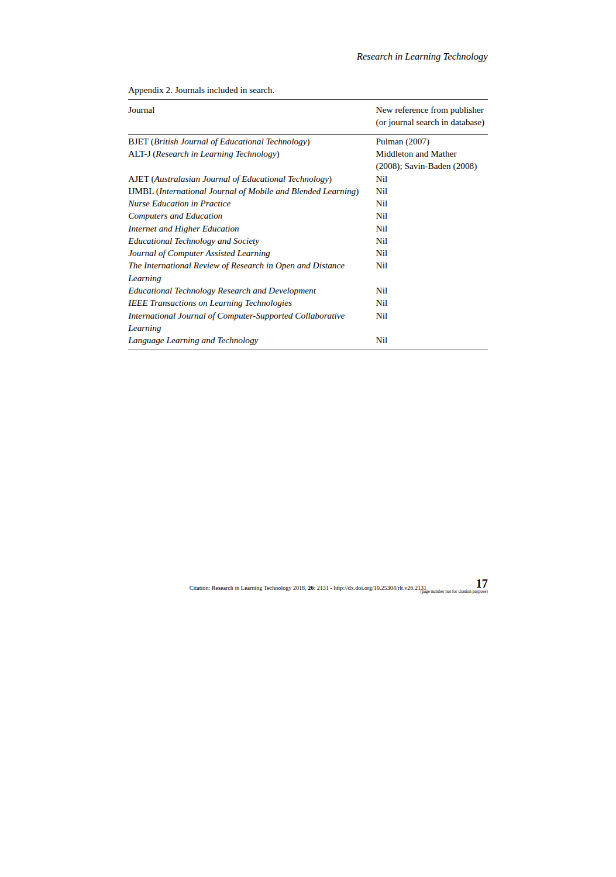Research in Learning Technology
Appendix 2. Journals included in search.
| Journal | New reference from publisher (or journal search in database) |
| --- | --- |
| BJET ( British Journal of Educational Technology ) | Pulman (2007) |
| ALT-J ( Research in Learning Technology ) | Middleton and Mather |
| | (2008); Savin-Baden (2008) |
| AJET ( Australasian Journal of Educational Technology ) | Nil |
| IJMBL ( International Journal of Mobile and Blended Learning ) | Nil |
| Nurse Education in Practice | Nil |
| Computers and Education | Nil |
| Internet and Higher Education | Nil |
| Educational Technology and Society | Nil |
| Journal of Computer Assisted Learning | Nil |
| The International Review of Research in Open and Distance | Nil |
| Learning | |
| Educational Technology Research and Development | Nil |
| IEEE Transactions on Learning Technologies | Nil |
| International Journal of Computer-Supported Collaborative | Nil |
| Learning | |
| Language Learning and Technology | Nil |
Citation: Research in Learning Technology 2018, 26: 2131 - http://dx.doi.org/10.25304/rlt.v26.2131
17 (page number not for citation purpose)